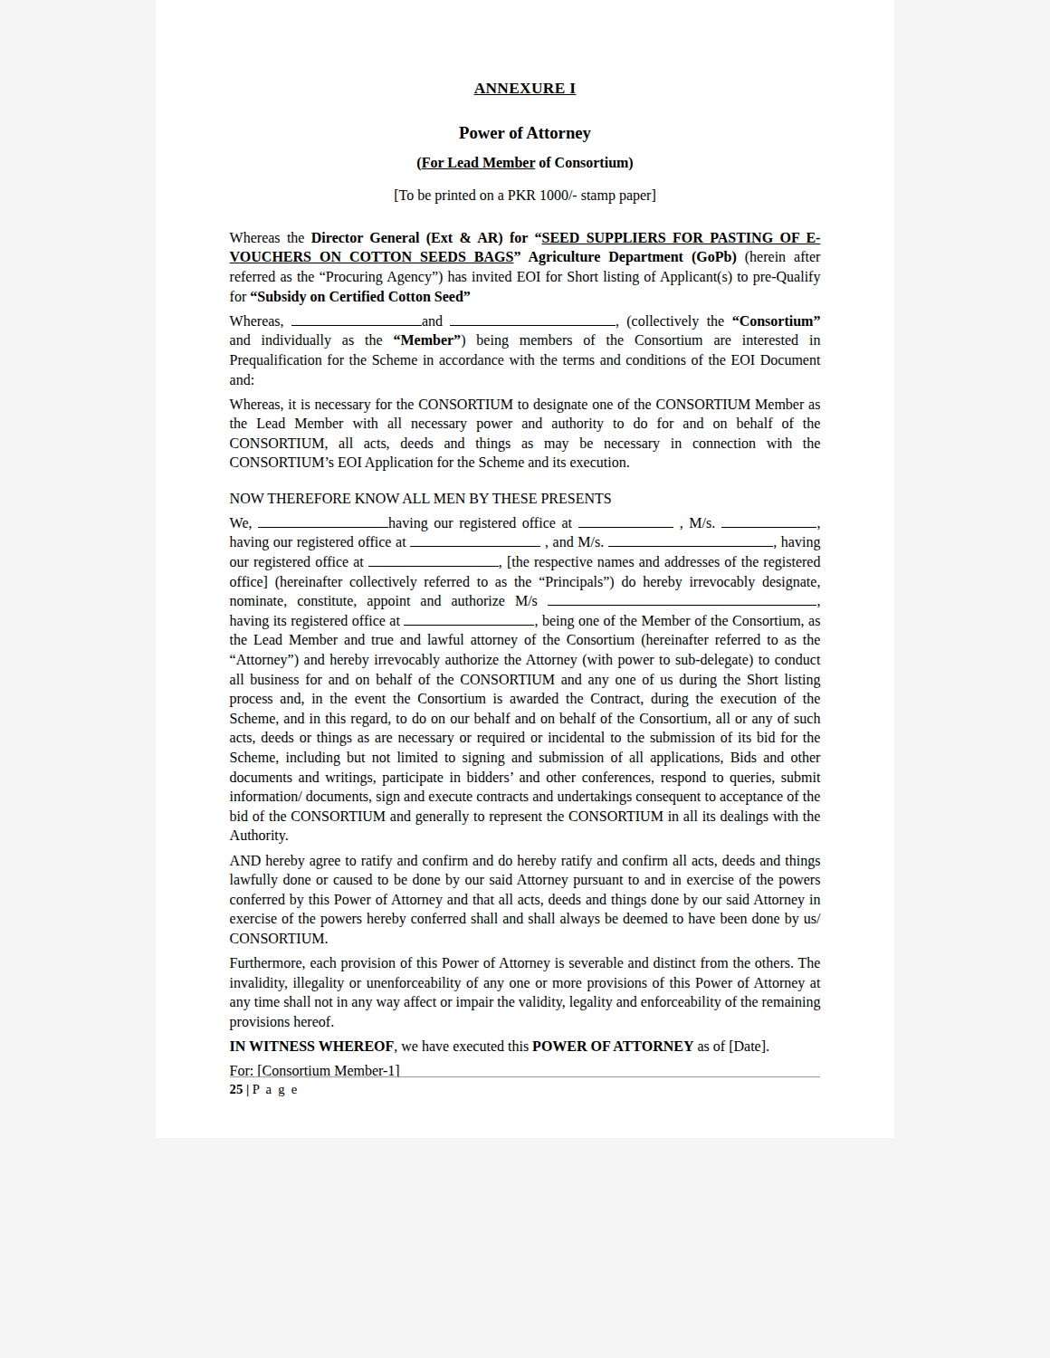ANNEXURE I
Power of Attorney
(For Lead Member of Consortium)
[To be printed on a PKR 1000/- stamp paper]
Whereas the Director General (Ext & AR) for “SEED SUPPLIERS FOR PASTING OF E-VOUCHERS ON COTTON SEEDS BAGS” Agriculture Department (GoPb) (herein after referred as the “Procuring Agency”) has invited EOI for Short listing of Applicant(s) to pre-Qualify for “Subsidy on Certified Cotton Seed”
Whereas, and , (collectively the “Consortium” and individually as the “Member”) being members of the Consortium are interested in Prequalification for the Scheme in accordance with the terms and conditions of the EOI Document and:
Whereas, it is necessary for the CONSORTIUM to designate one of the CONSORTIUM Member as the Lead Member with all necessary power and authority to do for and on behalf of the CONSORTIUM, all acts, deeds and things as may be necessary in connection with the CONSORTIUM’s EOI Application for the Scheme and its execution.
NOW THEREFORE KNOW ALL MEN BY THESE PRESENTS
We, having our registered office at , M/s. , having our registered office at , and M/s. , having our registered office at , [the respective names and addresses of the registered office] (hereinafter collectively referred to as the “Principals”) do hereby irrevocably designate, nominate, constitute, appoint and authorize M/s , having its registered office at , being one of the Member of the Consortium, as the Lead Member and true and lawful attorney of the Consortium (hereinafter referred to as the “Attorney”) and hereby irrevocably authorize the Attorney (with power to sub-delegate) to conduct all business for and on behalf of the CONSORTIUM and any one of us during the Short listing process and, in the event the Consortium is awarded the Contract, during the execution of the Scheme, and in this regard, to do on our behalf and on behalf of the Consortium, all or any of such acts, deeds or things as are necessary or required or incidental to the submission of its bid for the Scheme, including but not limited to signing and submission of all applications, Bids and other documents and writings, participate in bidders’ and other conferences, respond to queries, submit information/ documents, sign and execute contracts and undertakings consequent to acceptance of the bid of the CONSORTIUM and generally to represent the CONSORTIUM in all its dealings with the Authority.
AND hereby agree to ratify and confirm and do hereby ratify and confirm all acts, deeds and things lawfully done or caused to be done by our said Attorney pursuant to and in exercise of the powers conferred by this Power of Attorney and that all acts, deeds and things done by our said Attorney in exercise of the powers hereby conferred shall and shall always be deemed to have been done by us/ CONSORTIUM.
Furthermore, each provision of this Power of Attorney is severable and distinct from the others. The invalidity, illegality or unenforceability of any one or more provisions of this Power of Attorney at any time shall not in any way affect or impair the validity, legality and enforceability of the remaining provisions hereof.
IN WITNESS WHEREOF, we have executed this POWER OF ATTORNEY as of [Date].
For: [Consortium Member-1]
25 | P a g e